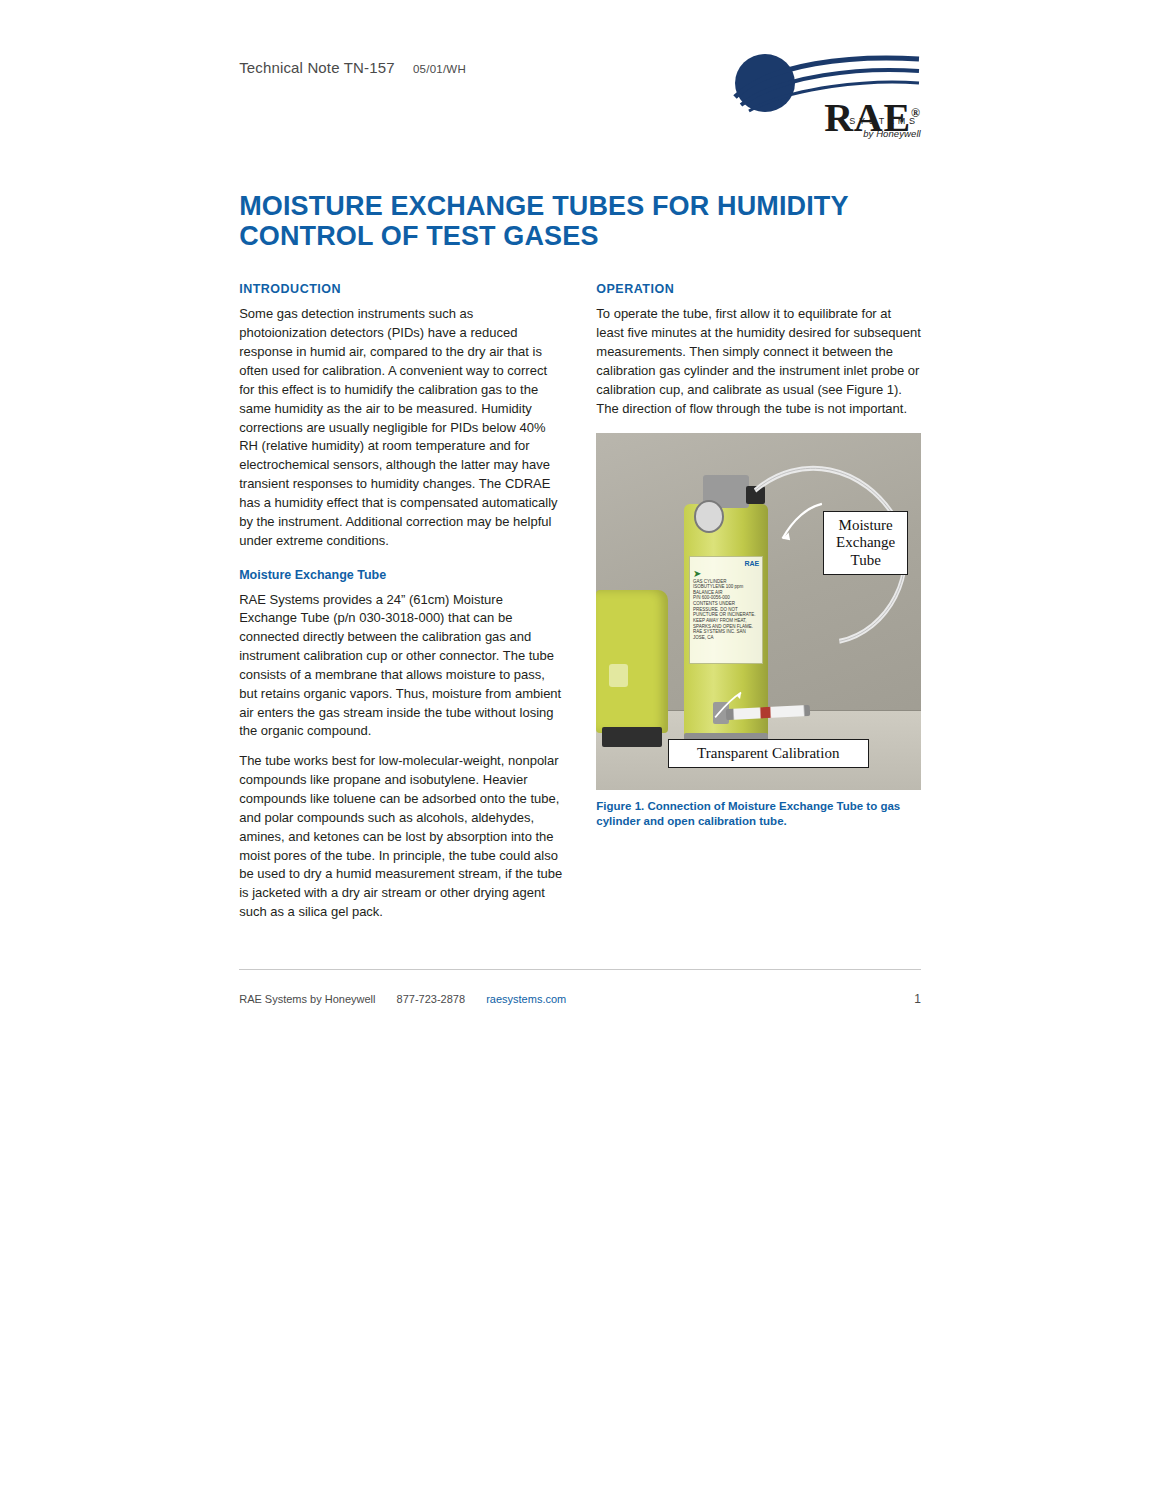Technical Note TN-157 05/01/WH
RAE®
SYSTEMS
by Honeywell
Moisture Exchange Tubes for Humidity Control of Test Gases
Introduction
Some gas detection instruments such as photoionization detectors (PIDs) have a reduced response in humid air, compared to the dry air that is often used for calibration. A convenient way to correct for this effect is to humidify the calibration gas to the same humidity as the air to be measured. Humidity corrections are usually negligible for PIDs below 40% RH (relative humidity) at room temperature and for electrochemical sensors, although the latter may have transient responses to humidity changes. The CDRAE has a humidity effect that is compensated automatically by the instrument. Additional correction may be helpful under extreme conditions.
Moisture Exchange Tube
RAE Systems provides a 24” (61cm) Moisture Exchange Tube (p/n 030-3018-000) that can be connected directly between the calibration gas and instrument calibration cup or other connector. The tube consists of a membrane that allows moisture to pass, but retains organic vapors. Thus, moisture from ambient air enters the gas stream inside the tube without losing the organic compound.
The tube works best for low-molecular-weight, nonpolar compounds like propane and isobutylene. Heavier compounds like toluene can be adsorbed onto the tube, and polar compounds such as alcohols, aldehydes, amines, and ketones can be lost by absorption into the moist pores of the tube. In principle, the tube could also be used to dry a humid measurement stream, if the tube is jacketed with a dry air stream or other drying agent such as a silica gel pack.
Operation
To operate the tube, first allow it to equilibrate for at least five minutes at the humidity desired for subsequent measurements. Then simply connect it between the calibration gas cylinder and the instrument inlet probe or calibration cup, and calibrate as usual (see Figure 1). The direction of flow through the tube is not important.
RAE
➤
GAS CYLINDER
ISOBUTYLENE 100 ppm
BALANCE AIR
P/N 600-0056-000
CONTENTS UNDER PRESSURE. DO NOT PUNCTURE OR INCINERATE.
KEEP AWAY FROM HEAT, SPARKS AND OPEN FLAME.
RAE SYSTEMS INC. SAN JOSE, CA
Moisture
Exchange
Tube
Transparent Calibration
Figure 1. Connection of Moisture Exchange Tube to gas cylinder and open calibration tube.
RAE Systems by Honeywell 877-723-2878 raesystems.com
1